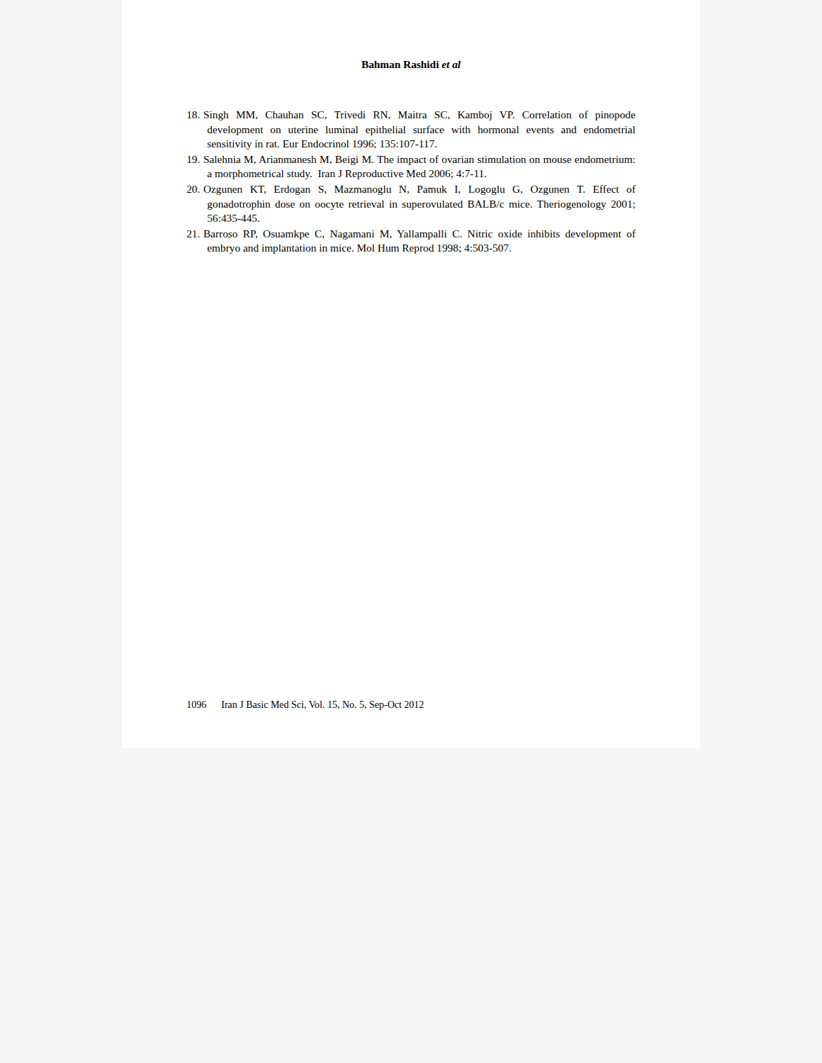Bahman Rashidi et al
18. Singh MM, Chauhan SC, Trivedi RN, Maitra SC, Kamboj VP. Correlation of pinopode development on uterine luminal epithelial surface with hormonal events and endometrial sensitivity in rat. Eur Endocrinol 1996; 135:107-117.
19. Salehnia M, Arianmanesh M, Beigi M. The impact of ovarian stimulation on mouse endometrium: a morphometrical study. Iran J Reproductive Med 2006; 4:7-11.
20. Ozgunen KT, Erdogan S, Mazmanoglu N, Pamuk I, Logoglu G, Ozgunen T. Effect of gonadotrophin dose on oocyte retrieval in superovulated BALB/c mice. Theriogenology 2001; 56:435-445.
21. Barroso RP, Osuamkpe C, Nagamani M, Yallampalli C. Nitric oxide inhibits development of embryo and implantation in mice. Mol Hum Reprod 1998; 4:503-507.
1096 Iran J Basic Med Sci, Vol. 15, No. 5, Sep-Oct 2012